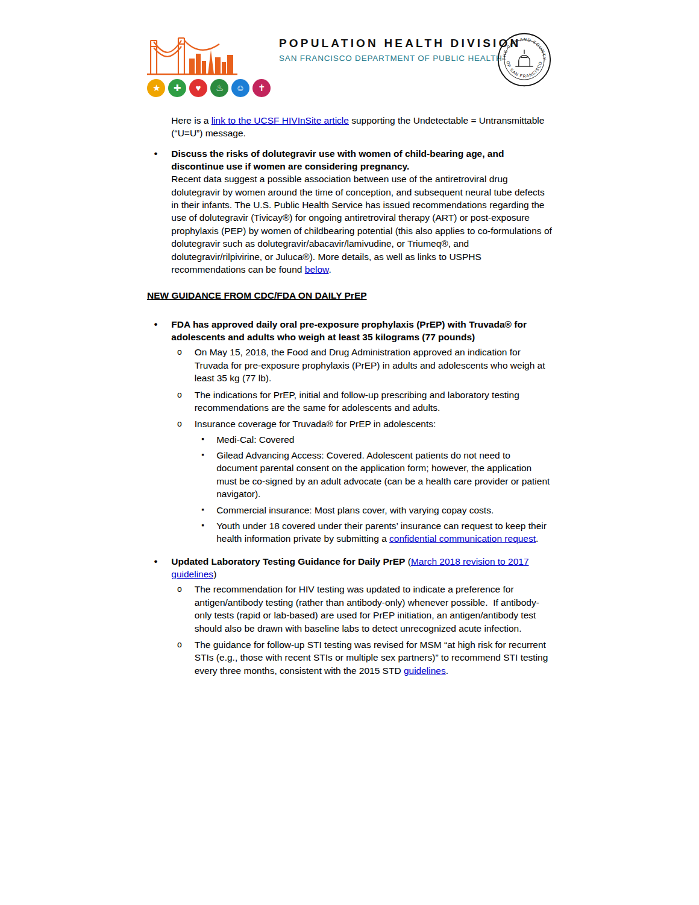★ ✚ ♥ ♨ ☺ ✝
POPULATION HEALTH DIVISION
SAN FRANCISCO DEPARTMENT OF PUBLIC HEALTH
THE CITY AND COUNTY OF SAN FRANCISCO
Here is a link to the UCSF HIVInSite article supporting the Undetectable = Untransmittable (“U=U”) message.
Discuss the risks of dolutegravir use with women of child-bearing age, and discontinue use if women are considering pregnancy.
Recent data suggest a possible association between use of the antiretroviral drug dolutegravir by women around the time of conception, and subsequent neural tube defects in their infants. The U.S. Public Health Service has issued recommendations regarding the use of dolutegravir (Tivicay®) for ongoing antiretroviral therapy (ART) or post-exposure prophylaxis (PEP) by women of childbearing potential (this also applies to co-formulations of dolutegravir such as dolutegravir/abacavir/lamivudine, or Triumeq®, and dolutegravir/rilpivirine, or Juluca®). More details, as well as links to USPHS recommendations can be found below.
NEW GUIDANCE FROM CDC/FDA ON DAILY PrEP
FDA has approved daily oral pre-exposure prophylaxis (PrEP) with Truvada® for adolescents and adults who weigh at least 35 kilograms (77 pounds)
On May 15, 2018, the Food and Drug Administration approved an indication for Truvada for pre-exposure prophylaxis (PrEP) in adults and adolescents who weigh at least 35 kg (77 lb).
The indications for PrEP, initial and follow-up prescribing and laboratory testing recommendations are the same for adolescents and adults.
Insurance coverage for Truvada® for PrEP in adolescents:
Medi-Cal: Covered
Gilead Advancing Access: Covered. Adolescent patients do not need to document parental consent on the application form; however, the application must be co-signed by an adult advocate (can be a health care provider or patient navigator).
Commercial insurance: Most plans cover, with varying copay costs.
Youth under 18 covered under their parents’ insurance can request to keep their health information private by submitting a confidential communication request.
Updated Laboratory Testing Guidance for Daily PrEP (March 2018 revision to 2017 guidelines)
The recommendation for HIV testing was updated to indicate a preference for antigen/antibody testing (rather than antibody-only) whenever possible. If antibody-only tests (rapid or lab-based) are used for PrEP initiation, an antigen/antibody test should also be drawn with baseline labs to detect unrecognized acute infection.
The guidance for follow-up STI testing was revised for MSM “at high risk for recurrent STIs (e.g., those with recent STIs or multiple sex partners)” to recommend STI testing every three months, consistent with the 2015 STD guidelines.